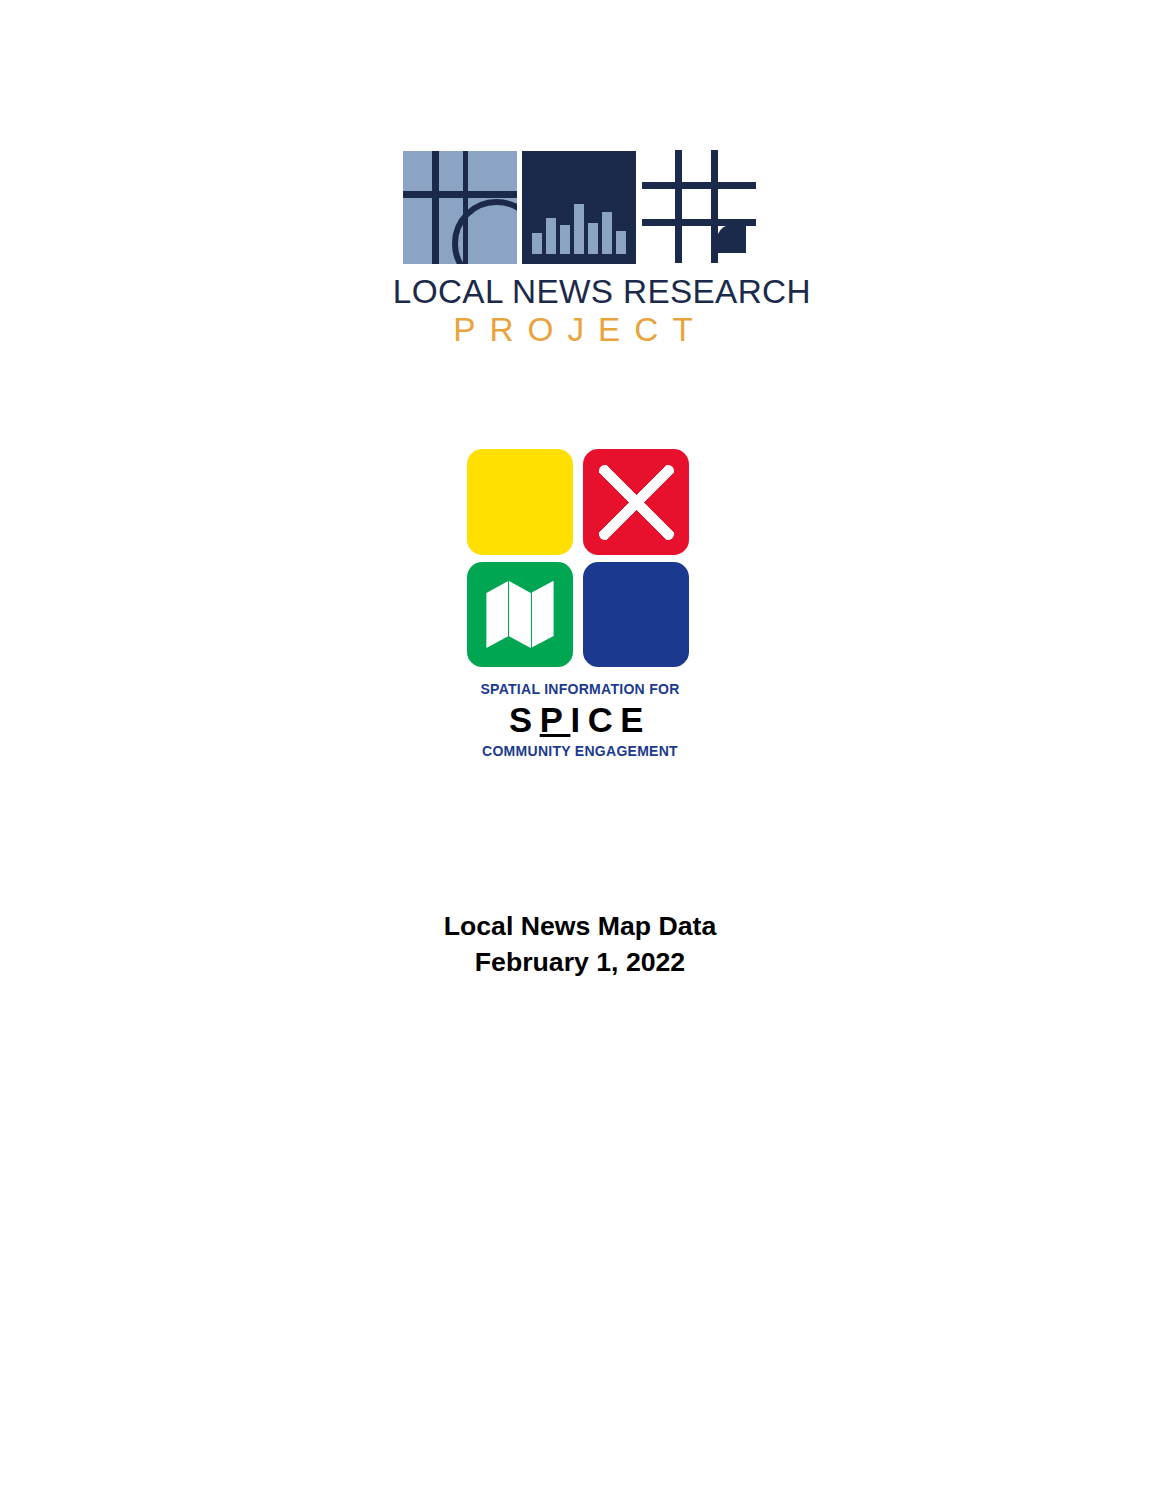LOCAL NEWS RESEARCH
PROJECT
SPATIAL INFORMATION FOR
SPICE
COMMUNITY ENGAGEMENT
Local News Map Data
February 1, 2022